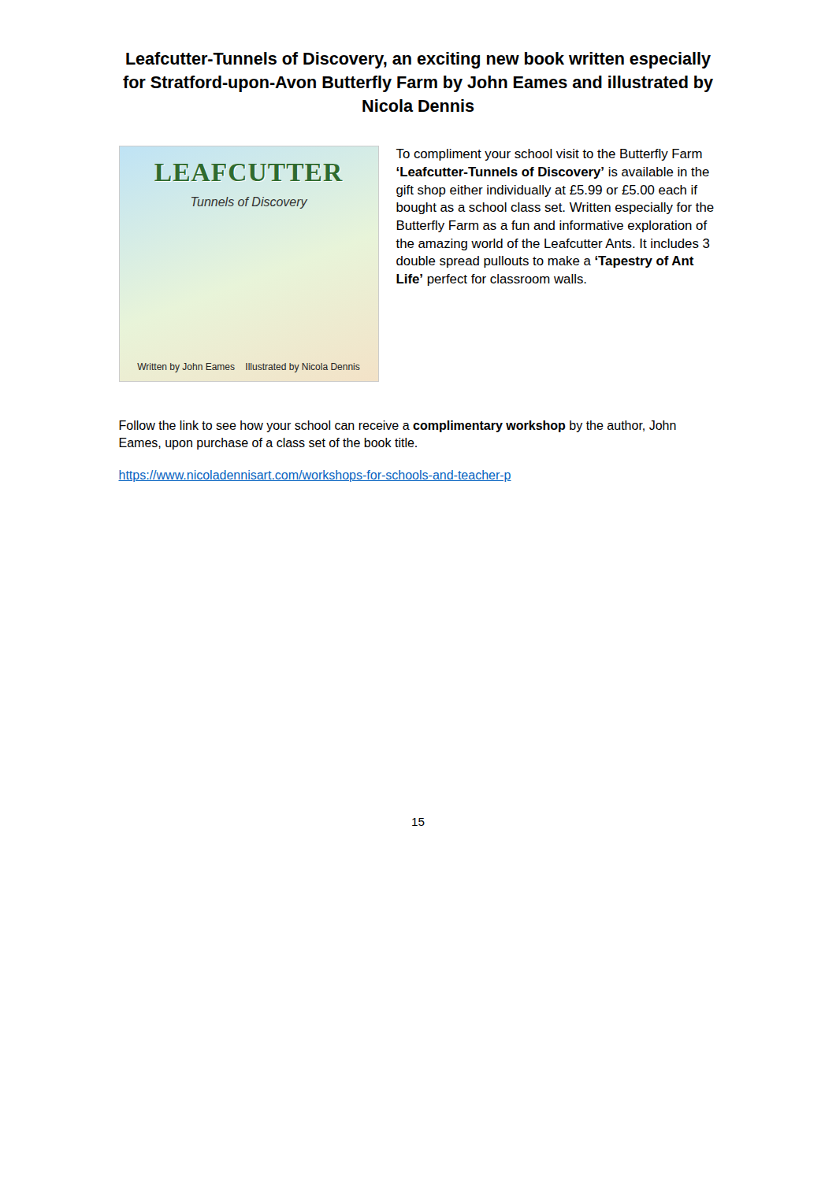Leafcutter-Tunnels of Discovery, an exciting new book written especially for Stratford-upon-Avon Butterfly Farm by John Eames and illustrated by Nicola Dennis
LEAFCUTTER
Tunnels of Discovery
Written by John Eames Illustrated by Nicola Dennis
To compliment your school visit to the Butterfly Farm ‘Leafcutter-Tunnels of Discovery’ is available in the gift shop either individually at £5.99 or £5.00 each if bought as a school class set. Written especially for the Butterfly Farm as a fun and informative exploration of the amazing world of the Leafcutter Ants. It includes 3 double spread pullouts to make a ‘Tapestry of Ant Life’ perfect for classroom walls.
Follow the link to see how your school can receive a complimentary workshop by the author, John Eames, upon purchase of a class set of the book title.
https://www.nicoladennisart.com/workshops-for-schools-and-teacher-p
15